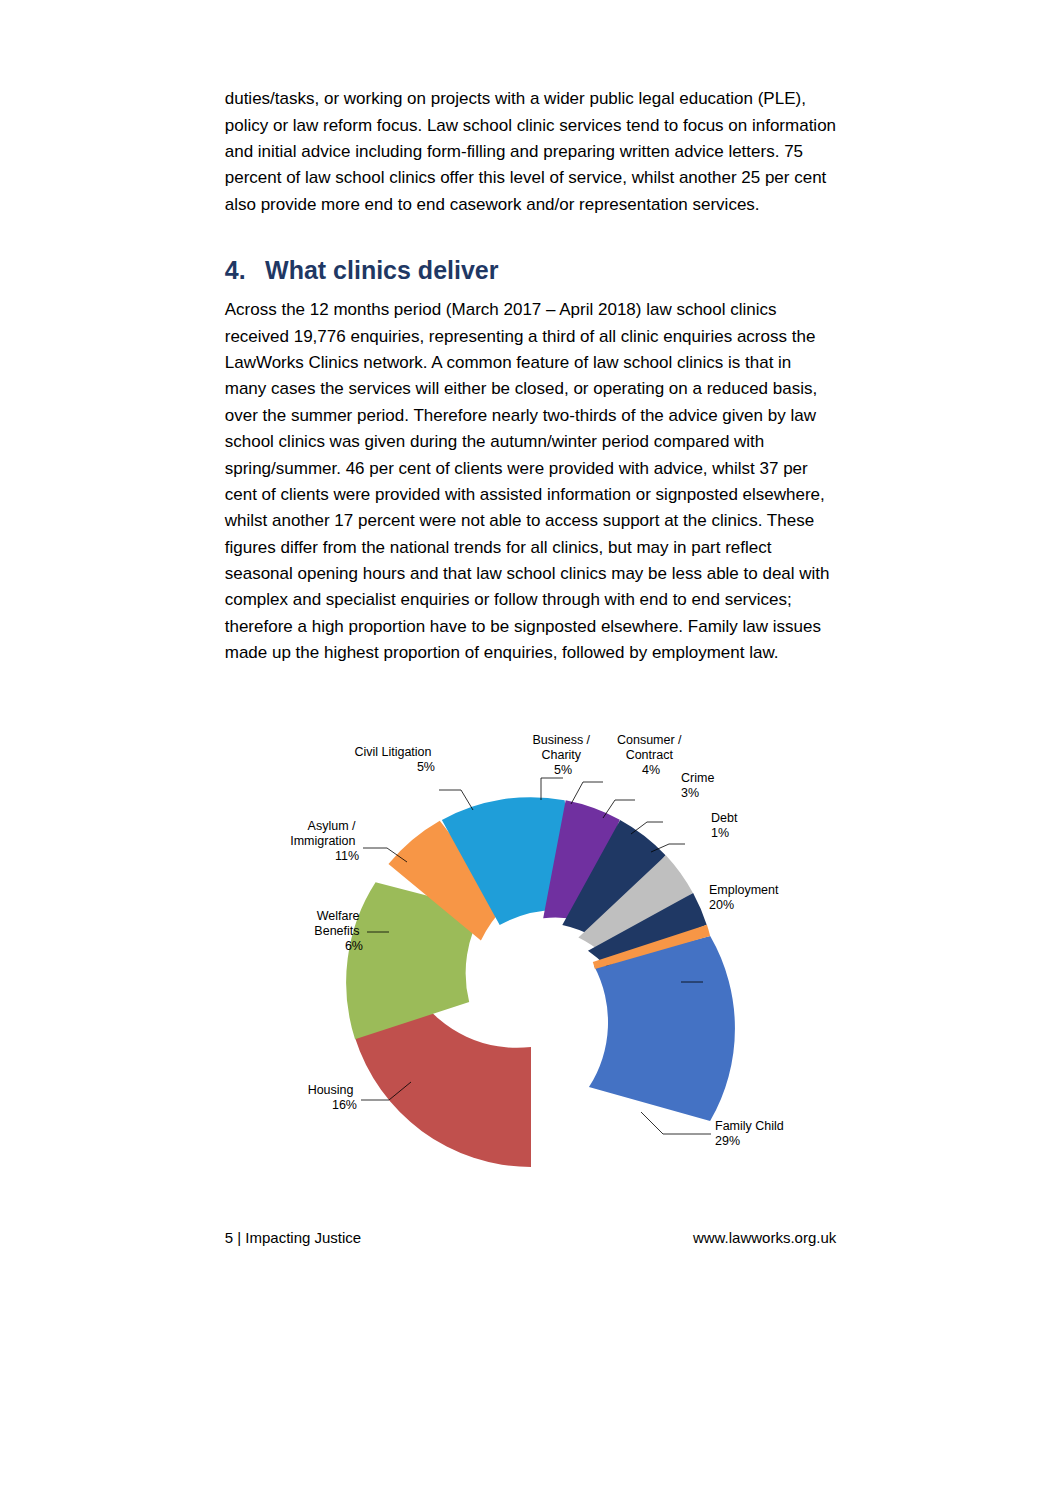duties/tasks, or working on projects with a wider public legal education (PLE), policy or law reform focus. Law school clinic services tend to focus on information and initial advice including form-filling and preparing written advice letters. 75 percent of law school clinics offer this level of service, whilst another 25 per cent also provide more end to end casework and/or representation services.
4. What clinics deliver
Across the 12 months period (March 2017 – April 2018) law school clinics received 19,776 enquiries, representing a third of all clinic enquiries across the LawWorks Clinics network. A common feature of law school clinics is that in many cases the services will either be closed, or operating on a reduced basis, over the summer period. Therefore nearly two-thirds of the advice given by law school clinics was given during the autumn/winter period compared with spring/summer. 46 per cent of clients were provided with advice, whilst 37 per cent of clients were provided with assisted information or signposted elsewhere, whilst another 17 percent were not able to access support at the clinics. These figures differ from the national trends for all clinics, but may in part reflect seasonal opening hours and that law school clinics may be less able to deal with complex and specialist enquiries or follow through with end to end services; therefore a high proportion have to be signposted elsewhere. Family law issues made up the highest proportion of enquiries, followed by employment law.
Enquiry areas by percentage Business / Charity 5% Consumer / Contract 4% Crime 3% Debt 1% Employment 20% Family Child 29% Housing 16% Welfare Benefits 6% Asylum / Immigration 11% Civil Litigation 5%
5 | Impacting Justice
www.lawworks.org.uk